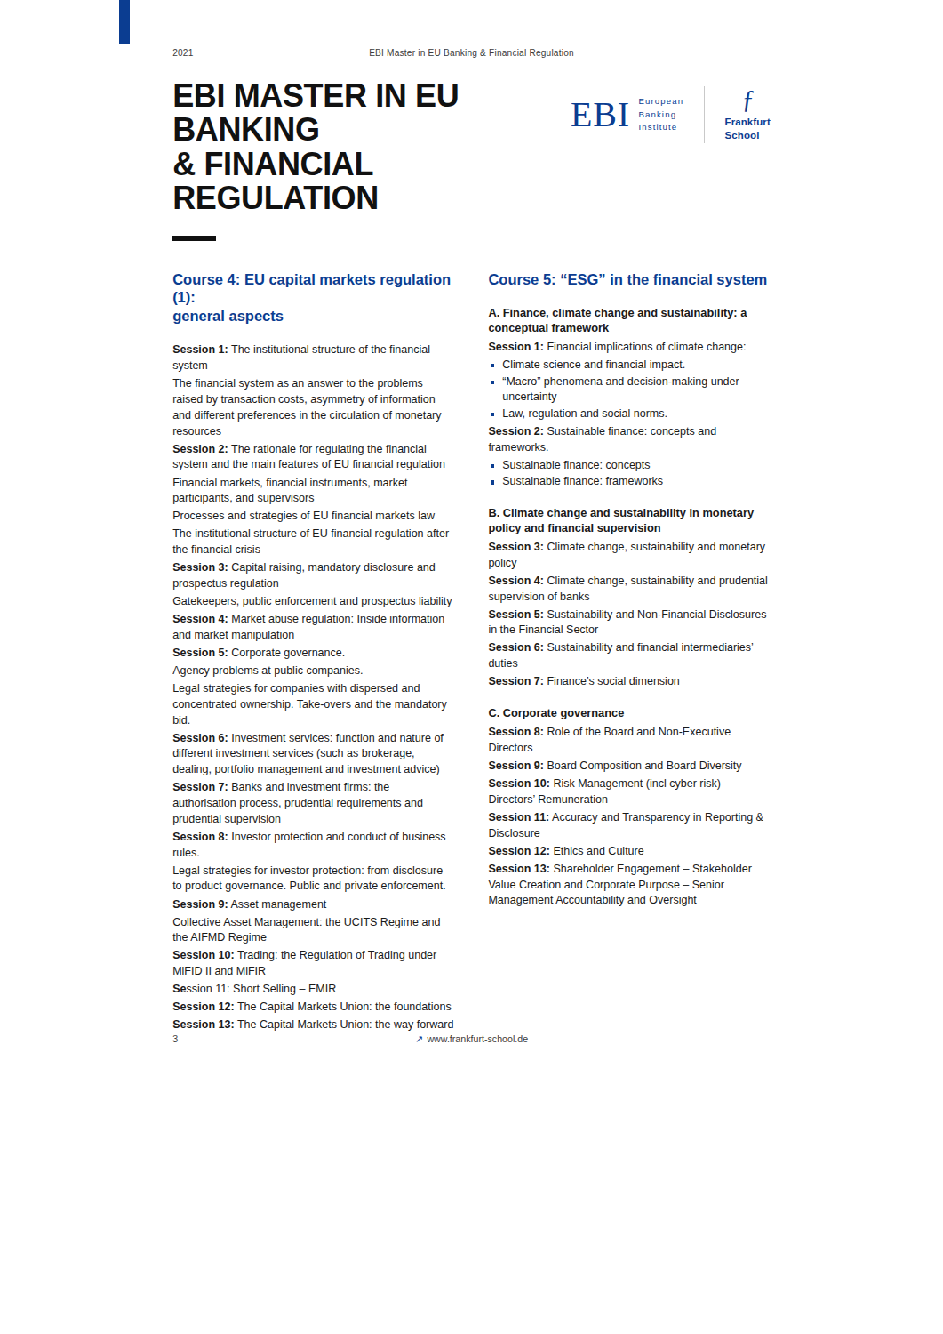2021
EBI Master in EU Banking & Financial Regulation
EBI Master in EU Banking
& Financial Regulation
EBI
European
Banking
Institute
ƒ
Frankfurt School
Course 4: EU capital markets regulation (1):
general aspects
Session 1: The institutional structure of the financial system
The financial system as an answer to the problems raised by transaction costs, asymmetry of information and different preferences in the circulation of monetary resources
Session 2: The rationale for regulating the financial system and the main features of EU financial regulation
Financial markets, financial instruments, market participants, and supervisors
Processes and strategies of EU financial markets law
The institutional structure of EU financial regulation after the financial crisis
Session 3: Capital raising, mandatory disclosure and prospectus regulation
Gatekeepers, public enforcement and prospectus liability
Session 4: Market abuse regulation: Inside information and market manipulation
Session 5: Corporate governance.
Agency problems at public companies.
Legal strategies for companies with dispersed and concentrated ownership. Take-overs and the mandatory bid.
Session 6: Investment services: function and nature of different investment services (such as brokerage, dealing, portfolio management and investment advice)
Session 7: Banks and investment firms: the authorisation process, prudential requirements and prudential supervision
Session 8: Investor protection and conduct of business rules.
Legal strategies for investor protection: from disclosure to product governance. Public and private enforcement.
Session 9: Asset management
Collective Asset Management: the UCITS Regime and the AIFMD Regime
Session 10: Trading: the Regulation of Trading under MiFID II and MiFIR
Session 11: Short Selling – EMIR
Session 12: The Capital Markets Union: the foundations
Session 13: The Capital Markets Union: the way forward
Course 5: “ESG” in the financial system
A. Finance, climate change and sustainability: a conceptual framework
Session 1: Financial implications of climate change:
Climate science and financial impact.
“Macro” phenomena and decision-making under uncertainty
Law, regulation and social norms.
Session 2: Sustainable finance: concepts and frameworks.
Sustainable finance: concepts
Sustainable finance: frameworks
B. Climate change and sustainability in monetary policy and financial supervision
Session 3: Climate change, sustainability and monetary policy
Session 4: Climate change, sustainability and prudential supervision of banks
Session 5: Sustainability and Non-Financial Disclosures in the Financial Sector
Session 6: Sustainability and financial intermediaries’ duties
Session 7: Finance’s social dimension
C. Corporate governance
Session 8: Role of the Board and Non-Executive Directors
Session 9: Board Composition and Board Diversity
Session 10: Risk Management (incl cyber risk) – Directors’ Remuneration
Session 11: Accuracy and Transparency in Reporting & Disclosure
Session 12: Ethics and Culture
Session 13: Shareholder Engagement – Stakeholder Value Creation and Corporate Purpose – Senior Management Accountability and Oversight
3
↗www.frankfurt-school.de